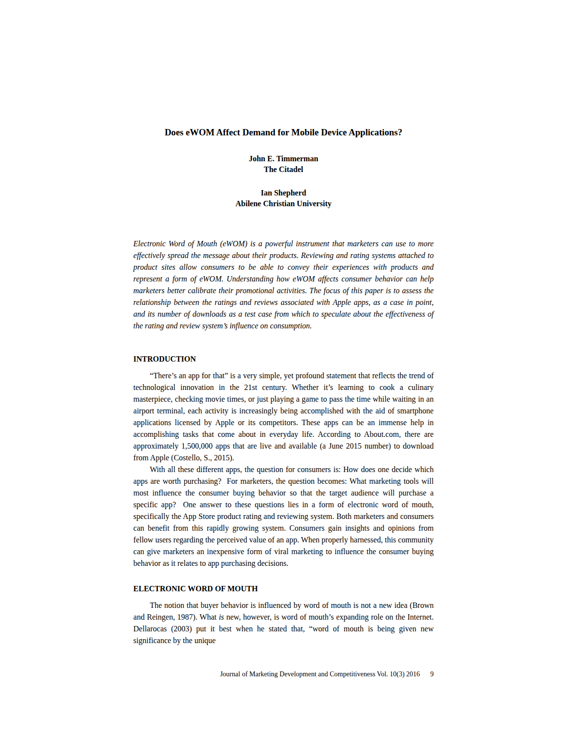Does eWOM Affect Demand for Mobile Device Applications?
John E. Timmerman
The Citadel
Ian Shepherd
Abilene Christian University
Electronic Word of Mouth (eWOM) is a powerful instrument that marketers can use to more effectively spread the message about their products. Reviewing and rating systems attached to product sites allow consumers to be able to convey their experiences with products and represent a form of eWOM. Understanding how eWOM affects consumer behavior can help marketers better calibrate their promotional activities. The focus of this paper is to assess the relationship between the ratings and reviews associated with Apple apps, as a case in point, and its number of downloads as a test case from which to speculate about the effectiveness of the rating and review system’s influence on consumption.
Introduction
“There’s an app for that” is a very simple, yet profound statement that reflects the trend of technological innovation in the 21st century. Whether it’s learning to cook a culinary masterpiece, checking movie times, or just playing a game to pass the time while waiting in an airport terminal, each activity is increasingly being accomplished with the aid of smartphone applications licensed by Apple or its competitors. These apps can be an immense help in accomplishing tasks that come about in everyday life. According to About.com, there are approximately 1,500,000 apps that are live and available (a June 2015 number) to download from Apple (Costello, S., 2015).
With all these different apps, the question for consumers is: How does one decide which apps are worth purchasing? For marketers, the question becomes: What marketing tools will most influence the consumer buying behavior so that the target audience will purchase a specific app? One answer to these questions lies in a form of electronic word of mouth, specifically the App Store product rating and reviewing system. Both marketers and consumers can benefit from this rapidly growing system. Consumers gain insights and opinions from fellow users regarding the perceived value of an app. When properly harnessed, this community can give marketers an inexpensive form of viral marketing to influence the consumer buying behavior as it relates to app purchasing decisions.
Electronic Word of Mouth
The notion that buyer behavior is influenced by word of mouth is not a new idea (Brown and Reingen, 1987). What is new, however, is word of mouth’s expanding role on the Internet. Dellarocas (2003) put it best when he stated that, “word of mouth is being given new significance by the unique
Journal of Marketing Development and Competitiveness Vol. 10(3) 20169